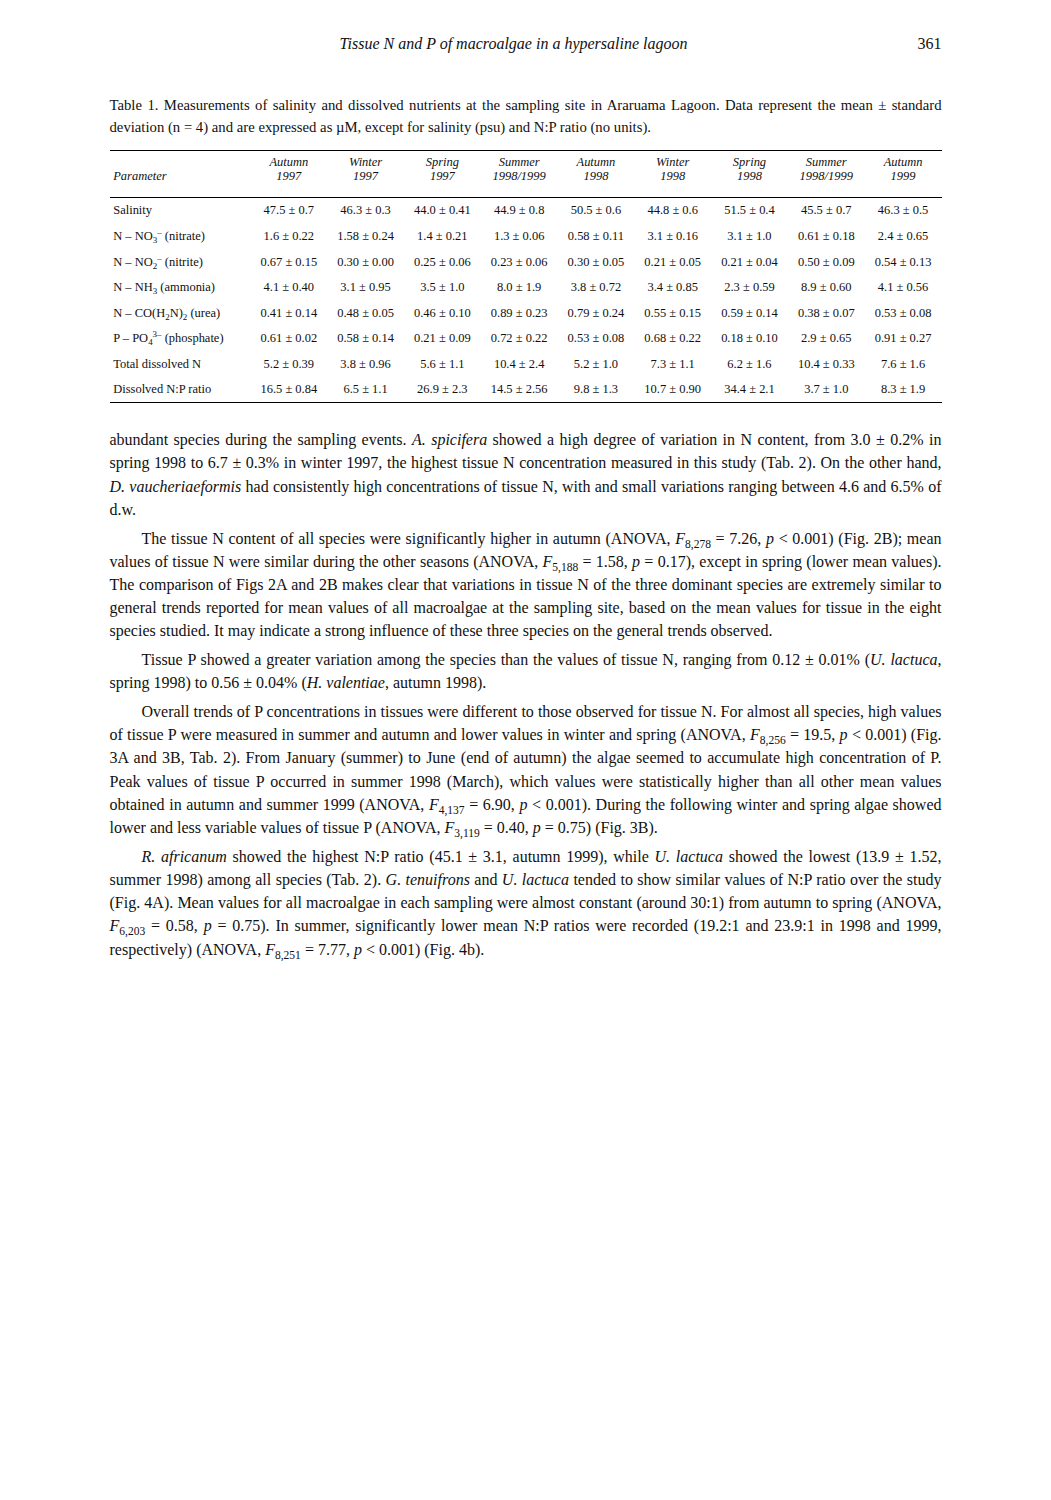Tissue N and P of macroalgae in a hypersaline lagoon 361
Table 1. Measurements of salinity and dissolved nutrients at the sampling site in Araruama Lagoon. Data represent the mean ± standard deviation (n = 4) and are expressed as µM, except for salinity (psu) and N:P ratio (no units).
| Parameter | Autumn 1997 | Winter 1997 | Spring 1997 | Summer 1998/1999 | Autumn 1998 | Winter 1998 | Spring 1998 | Summer 1998/1999 | Autumn 1999 |
| --- | --- | --- | --- | --- | --- | --- | --- | --- | --- |
| Salinity | 47.5 ± 0.7 | 46.3 ± 0.3 | 44.0 ± 0.41 | 44.9 ± 0.8 | 50.5 ± 0.6 | 44.8 ± 0.6 | 51.5 ± 0.4 | 45.5 ± 0.7 | 46.3 ± 0.5 |
| N – NO 3 – (nitrate) | 1.6 ± 0.22 | 1.58 ± 0.24 | 1.4 ± 0.21 | 1.3 ± 0.06 | 0.58 ± 0.11 | 3.1 ± 0.16 | 3.1 ± 1.0 | 0.61 ± 0.18 | 2.4 ± 0.65 |
| N – NO 2 – (nitrite) | 0.67 ± 0.15 | 0.30 ± 0.00 | 0.25 ± 0.06 | 0.23 ± 0.06 | 0.30 ± 0.05 | 0.21 ± 0.05 | 0.21 ± 0.04 | 0.50 ± 0.09 | 0.54 ± 0.13 |
| N – NH 3 (ammonia) | 4.1 ± 0.40 | 3.1 ± 0.95 | 3.5 ± 1.0 | 8.0 ± 1.9 | 3.8 ± 0.72 | 3.4 ± 0.85 | 2.3 ± 0.59 | 8.9 ± 0.60 | 4.1 ± 0.56 |
| N – CO(H 2 N) 2 (urea) | 0.41 ± 0.14 | 0.48 ± 0.05 | 0.46 ± 0.10 | 0.89 ± 0.23 | 0.79 ± 0.24 | 0.55 ± 0.15 | 0.59 ± 0.14 | 0.38 ± 0.07 | 0.53 ± 0.08 |
| P – PO 4 3– (phosphate) | 0.61 ± 0.02 | 0.58 ± 0.14 | 0.21 ± 0.09 | 0.72 ± 0.22 | 0.53 ± 0.08 | 0.68 ± 0.22 | 0.18 ± 0.10 | 2.9 ± 0.65 | 0.91 ± 0.27 |
| Total dissolved N | 5.2 ± 0.39 | 3.8 ± 0.96 | 5.6 ± 1.1 | 10.4 ± 2.4 | 5.2 ± 1.0 | 7.3 ± 1.1 | 6.2 ± 1.6 | 10.4 ± 0.33 | 7.6 ± 1.6 |
| Dissolved N:P ratio | 16.5 ± 0.84 | 6.5 ± 1.1 | 26.9 ± 2.3 | 14.5 ± 2.56 | 9.8 ± 1.3 | 10.7 ± 0.90 | 34.4 ± 2.1 | 3.7 ± 1.0 | 8.3 ± 1.9 |
abundant species during the sampling events. A. spicifera showed a high degree of variation in N content, from 3.0 ± 0.2% in spring 1998 to 6.7 ± 0.3% in winter 1997, the highest tissue N concentration measured in this study (Tab. 2). On the other hand, D. vaucheriaeformis had consistently high concentrations of tissue N, with and small variations ranging between 4.6 and 6.5% of d.w.
The tissue N content of all species were significantly higher in autumn (ANOVA, F8,278 = 7.26, p < 0.001) (Fig. 2B); mean values of tissue N were similar during the other seasons (ANOVA, F5,188 = 1.58, p = 0.17), except in spring (lower mean values). The comparison of Figs 2A and 2B makes clear that variations in tissue N of the three dominant species are extremely similar to general trends reported for mean values of all macroalgae at the sampling site, based on the mean values for tissue in the eight species studied. It may indicate a strong influence of these three species on the general trends observed.
Tissue P showed a greater variation among the species than the values of tissue N, ranging from 0.12 ± 0.01% (U. lactuca, spring 1998) to 0.56 ± 0.04% (H. valentiae, autumn 1998).
Overall trends of P concentrations in tissues were different to those observed for tissue N. For almost all species, high values of tissue P were measured in summer and autumn and lower values in winter and spring (ANOVA, F8,256 = 19.5, p < 0.001) (Fig. 3A and 3B, Tab. 2). From January (summer) to June (end of autumn) the algae seemed to accumulate high concentration of P. Peak values of tissue P occurred in summer 1998 (March), which values were statistically higher than all other mean values obtained in autumn and summer 1999 (ANOVA, F4,137 = 6.90, p < 0.001). During the following winter and spring algae showed lower and less variable values of tissue P (ANOVA, F3,119 = 0.40, p = 0.75) (Fig. 3B).
R. africanum showed the highest N:P ratio (45.1 ± 3.1, autumn 1999), while U. lactuca showed the lowest (13.9 ± 1.52, summer 1998) among all species (Tab. 2). G. tenuifrons and U. lactuca tended to show similar values of N:P ratio over the study (Fig. 4A). Mean values for all macroalgae in each sampling were almost constant (around 30:1) from autumn to spring (ANOVA, F6,203 = 0.58, p = 0.75). In summer, significantly lower mean N:P ratios were recorded (19.2:1 and 23.9:1 in 1998 and 1999, respectively) (ANOVA, F8,251 = 7.77, p < 0.001) (Fig. 4b).